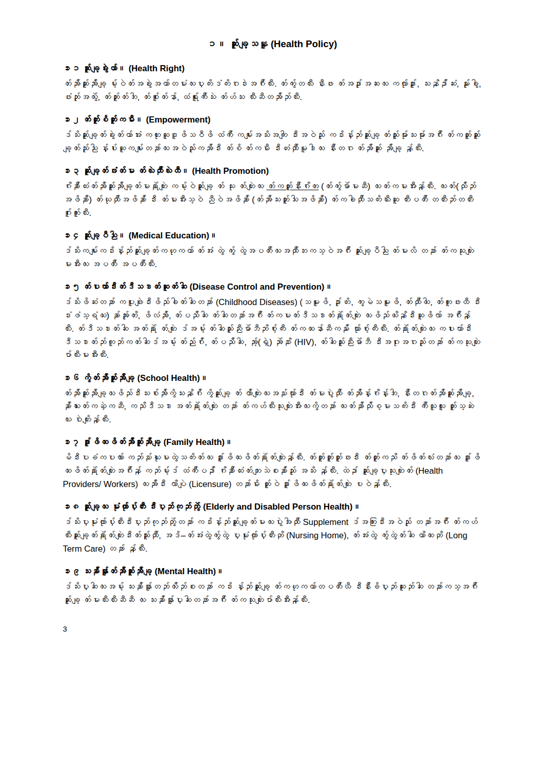၁။ ဆူၣ်ချ့သနူ (Health Policy)
၁း၁ ဆူၣ်ချ့ခွဲးယာ်။ (Health Right)
တၢ်အိၣ်ဆူၣ်အိၣ်ချ့ မ့ၢ်ဝဲတၢ်အခွဲးအယာ်တမံၤလၢပှၤကိးဒံကိးဂၤဒဲးအဂီၢ်လီၤ. တၢ်ကွၢ်တလီၤ နီၤဖး တၢ်အဒုၣ်အဆၢလၢ ကလုာ်ဒူၣ်, သးနံၣ်ဒိၣ်ဆံး, မုၣ်ခွါ, ဖံးဘုၣ်အလွဲၢ်, တၢ်ဘူၣ်တၢ်ဘါ, တၢ်စူၢ်တၢ်နာ်, ထံရူၢ်ကီၢ်သဲး တၢ်ဟ်သး လီၤဆီတအိၣ်ဘၣ်လီၤ.
၁း၂ တၢ်ဟူၣ်စိဟူၣ်ကမီၤ။ (Empowerment)
ဒ်သိးဆူၣ်ချ့တၢ်ခွဲးတၢ်ယာ်အံၤ ကတုၤဆူဒူဖိသဝီဖိ ထံကီၢ် ကမျၢၢ်အသိးအကျါ ဒီးအဝဲသုၣ် ကဒိးနှၢ်ဘၣ်ဆူၣ်ချ့ တၢ်သူၣ်မုာ်သးမုာ်အဂီၢ် တၢ်ကဟူၣ်ဆူၣ်ချ့တၢ်သုၣ်ညါ နှၢ်ပၢၢ်ဆူကမျၢၢ်တဖၣ်လၢအဝဲသုၣ်ကအိၣ်ဒီး တၢ်စိ တၢ်ကမီၤ ဒီးဟံးထီၣ်မူဒါလၢ နီၢ်တဂၤ တၢ်အိၣ်ဆူၣ် အိၣ်ချ့ နှၣ်လီၤ.
၁း၃ ဆူၣ်ချ့တၢ်ဖံးတၢ်မၤ တၢ်လဲၤထီၣ်လဲၤထီ။ (Health Promotion)
ဂံၢ်ခီၣ်ထံးတၢ်အိၣ်ဆူၣ်အိၣ်ချ့တၢ်မၤရဲၣ်ကျဲၤ ကမ့ၢ်ဝဲဆူၣ်ချ့ တၢ် သုး တၢ်ကျဲၤလၢ တၢ်ကဟူၣ်နီၢ်ဂံၢ်တၢ (တၢ်ကွၢ်မဲာ်မၤဆီ) လၢတၢ်ကမၤအီၤနှၣ်လီၤ. လၢတၢ်(လိၣ်ဘၣ်အဖိခိၣ်) တၢ်ဃုထီၣ်အဖိခိၣ် ဒီး တၢ်မၤအီၤသ့ဝဲ ညီဝဲအဖိခိၣ် (တၢ်အိၣ်သးဟူၣ်သါအဖိခိၣ်) တၢ်ကခါထီၣ်သကိးဃီၤဆူ တီၤပတီၢ် တတီၤဘၣ်တတီၤဂူၢ်ကူၢ်လီၤ.
၁း၄ ဆူၣ်ချ့ပီညါ။ (Medical Education)။
ဒ်သိးကမျၢၢ်ကဒိးနှၢ်ဘၣ်ဆူၣ်ချ့တၢ်ကဟုကယာ် တၢ်အံး ထွဲ ကွၢ် ထွဲအပတီၢ်လၢအထီၣ်ဘးကသ့ဝဲအဂီၢ် ဆူၣ်ချ့ပီညါ တၢ်မၤလိ တဖၣ် တၢ်ကသုးကျဲၤမၤအီၤလၢ အပတီၢ် အပတီၢ်လီၤ.
၁း၅ တၢ်ပၢၤဃာ်ဒီးတၢ်ဒီသဒၢတၢ်ဆူးတၢ်ဆါ (Disease Control and Prevention)။
ဒ်သိးဖိဆံးတဖၣ် ကပူၤဖျဲးဒီးဖိသၣ်ခါတၢ်ဆါတဖၣ် (Childhood Diseases) (သမူးဖိ, ဒုၣ်တိး, ကွၢမဲသမူးဖိ, တၢ်ထီၣ်ထါ, တၢ်ကူးဖးထီ ဒီး ဒံးဖံသ့ရံယၢ) ခၣ်အုၣ်တံၢ်, ဖိလံအိၣ်, တၢ်ပသိၣ်ဆါ တၢ်ဆါတဖၣ်အဂီၢ် တၢ်ကမၤတၢ်ဒီသဒၢတၢ်ရဲၣ်တၢ်ကျဲၤ လၢဖိသၣ်ယံၢ်နံၣ်ဒီးဆူဖိလာ် အဂီၢ်နှၣ်လီၤ. တၢ်ဒီသဒၢတၢ်ဆါ အတၢ်ရဲၣ် တၢ်ကျဲၤ ဒ်အမ့ၢ် တၢ်ဆါသူၣ်ညီးမဲာ်ဘီဘံၣ်စ့ၢ်ကီး တၢ်ကထၢနာ်ဆီကမိၣ် ဃုာ်စ့ၢ်ကီးလီၤ. တၢ်ရဲၣ်တၢ်ကျဲၤလၢ ကပၢၤဃာ်ဒီး ဒီသဒၢတၢ်ဘၣ်ကူဘၣ်ကတၢ်ဆါဒ်အမ့ၢ် တၢ်ညၣ်ဂိၢ်, တၢ်ပသိၣ်ဆါ, အ့ၣ်(ရှဲ) အဲၣ်ဝံၣ် (HIV), တၢ်ဆါသူၣ်ညီးမဲာ်ဘီ ဒီးအဂုၤအဂၤသုၣ်တဖၣ် တၢ်ကသုးကျဲၤပာ်လီၤမၤအီၤလီၤ.
၁း၆ ကွိတၢ်အိၣ်ဆူၣ်အိၣ်ချ့ (School Health)။
တၢ်အိၣ်ဆူၣ်အိၣ်ချ့လၢဖိသၣ်ဒီးသးစၢ်အိၣ်ကွိသးနံၣ်ဂိၢ် ကွိဆူၣ်ချ့ တၢ် တိာ်ကျဲၤလၢအပၣ်ဃုာ်ဒီး တၢ်မၤပွဲၤထီၣ် တၢ်အိၣ်နှၢ်ဂံၢ်နှၢ်ဘါ, နီၢ်တဂၤတၢ်အိၣ်ဆူၣ်အိၣ်ချ့, ခိၣ်ဃၢၤတၢ်ကဆှဲကဆီ, ကသံၣ်ဒီသဒၢ အတၢ်ရဲၣ်တၢ်ကျဲၤ တဖၣ် တၢ်ကဟ်လီၤသုးကျဲၤအီၤလၢကွိတဖၣ် လၢတၢ်ဖိၣ်လိၣ်စ့မၤသကိးဒီး ကီၢ်သူလူၤ ကူၣ်သ့ဆဲးလၤ ဝဲၤကျိၤနှၣ်လီၤ.
၁း၇ ဒူၣ်ဖိထၢဖိတၢ်အိၣ်ဆူၣ်အိၣ်ချ့ (Family Health)။
မိဒီးပၤခံကပၤလၢာ် ကဘၣ်ပၣ်ဃုၤမၤထွဲသကိးတၢ်လၢ ဒူၣ်ဖိထၢဖိတၢ်ရဲၣ်တၢ်ကျဲၤနှၣ်လီၤ. တၢ်ဟူၣ်ကူၣ်ဟူၣ်ဖးဒီး တၢ်ဟူၣ်ကသံၣ် တၢ်ဖိတၢ်လံၤတဖၣ်လၢ ဒူၣ်ဖိထၢဖိတၢ်ရဲၣ်တၢ်ကျဲၤအဂီၢ်နှၣ် ကဘၣ်မ့ၢ်ဒ် ထံကီၢ်ပဒိၣ် ဂံၢ်ခီၣ်ထံးတၢ်ဘျၢသဲစးခိၣ်သုၣ် အသိး နှၣ်လီၤ. ထဲဒၣ် ဆူၣ်ချ့ပှၤသုးကျဲၤတၢ် (Health Providers/ Workers) လၢအိၣ်ဒီး လံာ်ပျဲ (Licensure) တဖၣ်ဓိၤ ဟူၣ်ဝဲ ဒူၣ်ဖိထၢဖိတၢ်ရဲၣ်တၢ်ကျဲၤ ပၢဝဲနှၣ်လီၤ.
၁း၈ ဆူၣ်ချ့လၢ မုံၤတုာ်ပှၢ်တီၤ ဒီးပှၤဘၣ်ကုဘၣ်ကွဲၣ် (Elderly and Disabled Person Health)။
ဒ်သိးပှၤမုံၤတုာ်ပှၢ်တီၤဒီးပှၤဘၣ်ကုဘၣ်ကွဲၣ်တဖၣ် ကဒိးနှၢ်ဘၣ်ဆူၣ်ချ့တၢ်မၤလၢပွဲၤအါထီၣ် Supplement ဒ်အကြၢးဒီးအဝဲသုၣ် တဖၣ်အဂီၢ် တၢ်ကဟ် လီၤဆူၣ်ချ့တၢ်ရဲၣ်တၢ်ကျဲၤဒီးတၢ်သူၣ်ထီၣ်, အဒိ–တၢ်အံးထွဲကွၢ်ထွဲ ပှၤမုံၤတုာ်ပှၢ်တီၤဟံၣ် (Nursing Home), တၢ်အံးထွဲ ကွၢ်ထွဲတၢ်ဆါ ယံာ်ထၢဟံၣ် (Long Term Care) တဖၣ် နှၣ်လီၤ.
၁း၉ သးခိၣ်နူာ်တၢ်အိၣ်ဆူၣ်အိၣ်ချ့ (Mental Health)။
ဒ်သိးပှၤဆါလၢအမ့ၢ် သးခိၣ်နူာ်တဘၣ်လိၢ်ဘၣ်စးတဖၣ် ကဒိး နှၢ်ဘၣ်ဆူၣ်ချ့ တၢ်ကဟုကယာ်တပတီၢ်ဃီ ဒီးနီၢ်ခိပှၤဘၣ်ဆူးဘၣ်ဆါ တဖၣ်ကသ့အဂီၢ် ဆူၣ်ချ့ တၢ်မၤလီၤလီၤဆီဆီ လၢ သးခိၣ်နူာ်ပှၤဆါတဖၣ်အဂီၢ် တၢ်ကသုးကျဲၤပာ်လီၤအီၤနှၣ်လီၤ.
3